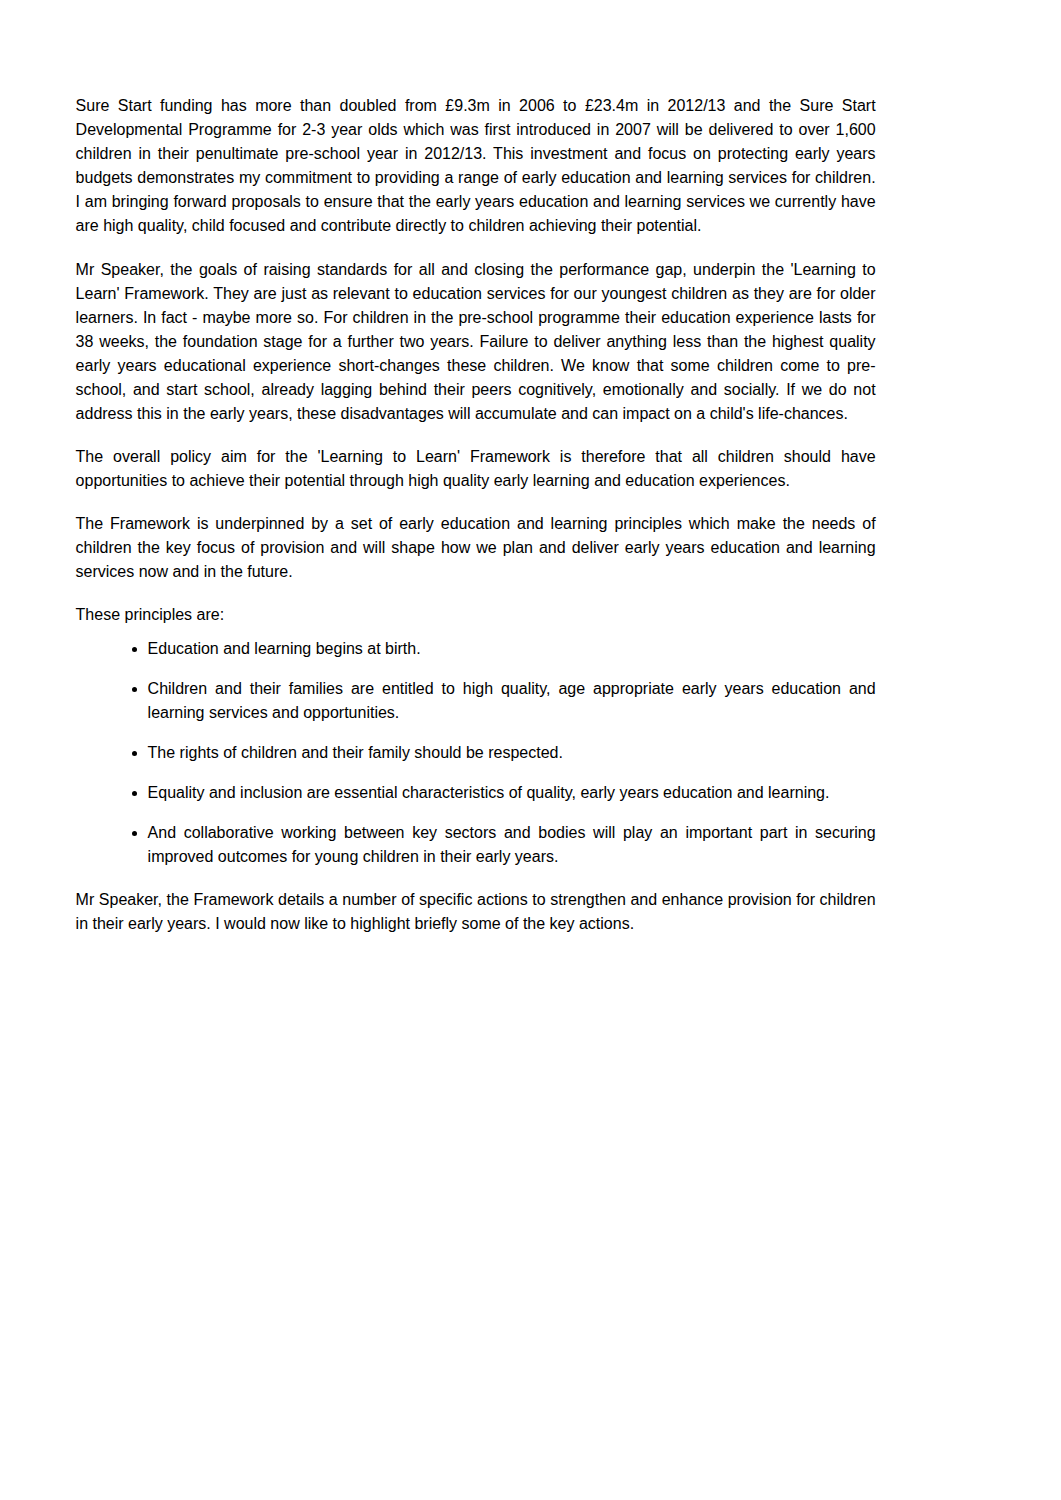Sure Start funding has more than doubled from £9.3m in 2006 to £23.4m in 2012/13 and the Sure Start Developmental Programme for 2-3 year olds which was first introduced in 2007 will be delivered to over 1,600 children in their penultimate pre-school year in 2012/13. This investment and focus on protecting early years budgets demonstrates my commitment to providing a range of early education and learning services for children. I am bringing forward proposals to ensure that the early years education and learning services we currently have are high quality, child focused and contribute directly to children achieving their potential.
Mr Speaker, the goals of raising standards for all and closing the performance gap, underpin the 'Learning to Learn' Framework. They are just as relevant to education services for our youngest children as they are for older learners. In fact - maybe more so. For children in the pre-school programme their education experience lasts for 38 weeks, the foundation stage for a further two years. Failure to deliver anything less than the highest quality early years educational experience short-changes these children. We know that some children come to pre-school, and start school, already lagging behind their peers cognitively, emotionally and socially. If we do not address this in the early years, these disadvantages will accumulate and can impact on a child's life-chances.
The overall policy aim for the 'Learning to Learn' Framework is therefore that all children should have opportunities to achieve their potential through high quality early learning and education experiences.
The Framework is underpinned by a set of early education and learning principles which make the needs of children the key focus of provision and will shape how we plan and deliver early years education and learning services now and in the future.
These principles are:
Education and learning begins at birth.
Children and their families are entitled to high quality, age appropriate early years education and learning services and opportunities.
The rights of children and their family should be respected.
Equality and inclusion are essential characteristics of quality, early years education and learning.
And collaborative working between key sectors and bodies will play an important part in securing improved outcomes for young children in their early years.
Mr Speaker, the Framework details a number of specific actions to strengthen and enhance provision for children in their early years. I would now like to highlight briefly some of the key actions.